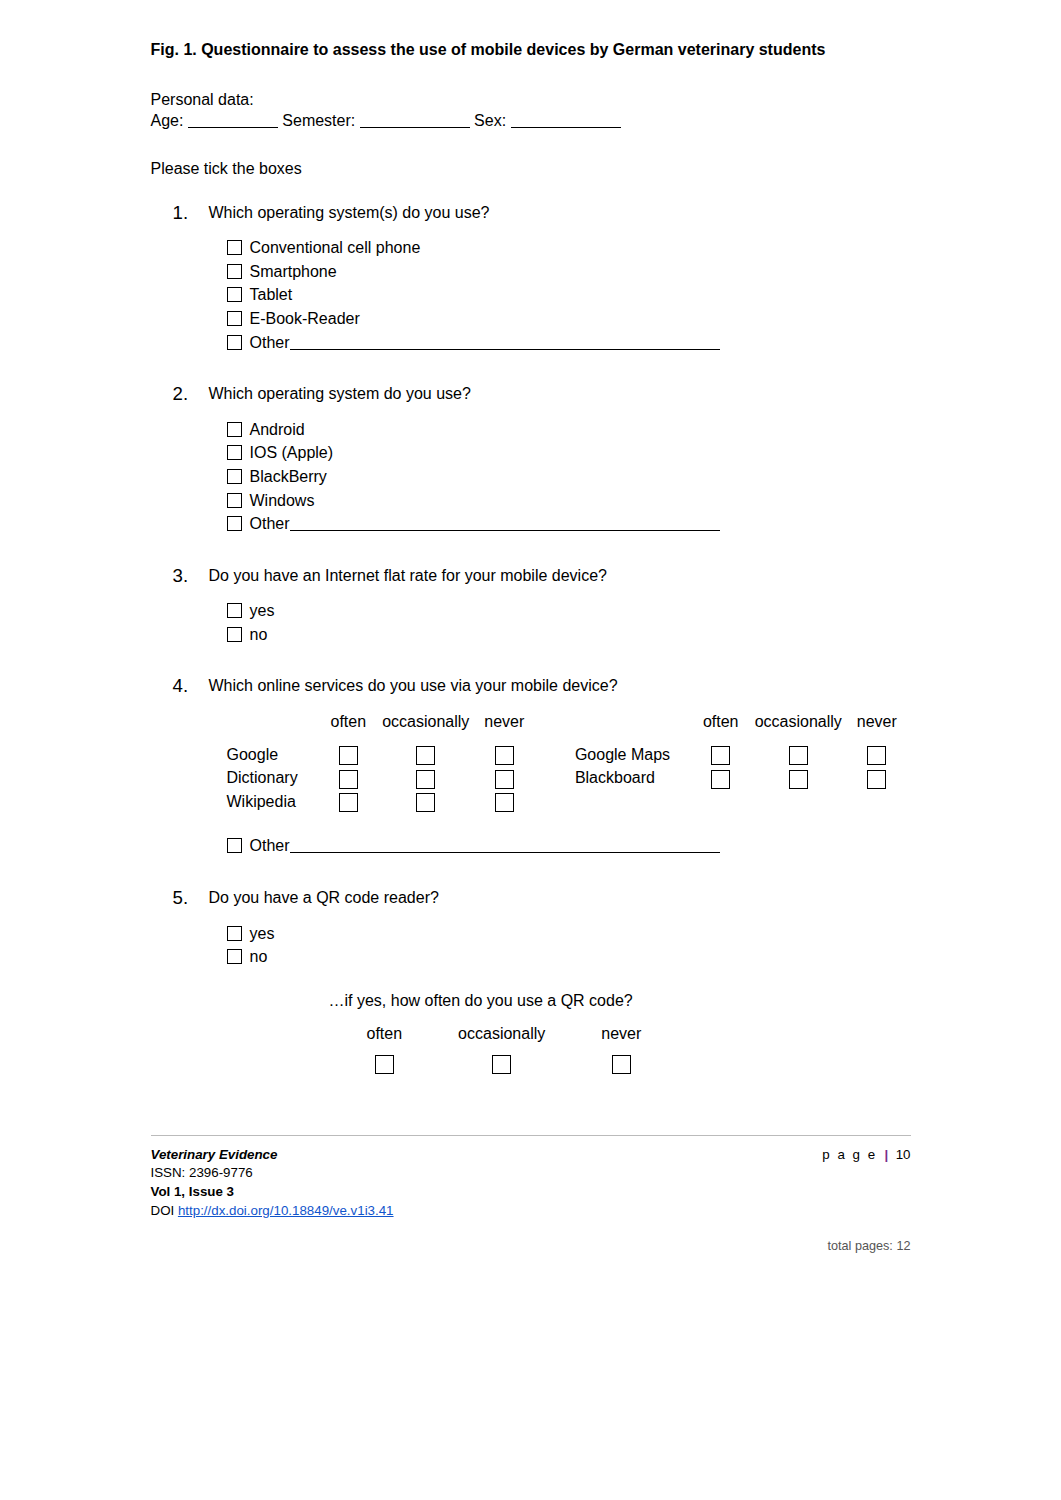Fig. 1. Questionnaire to assess the use of mobile devices by German veterinary students
Personal data:
Age: Semester: Sex:
Please tick the boxes
Which operating system(s) do you use?
Conventional cell phone Smartphone Tablet E-Book-Reader Other
Which operating system do you use?
Android IOS (Apple) BlackBerry Windows Other
Do you have an Internet flat rate for your mobile device?
yes no
Which online services do you use via your mobile device?
| | often | occasionally | never | | | often | occasionally | never |
| Google | | | | | Google Maps | | | |
| Dictionary | | | | | Blackboard | | | |
| Wikipedia | | | | | | | | |
Other
Do you have a QR code reader?
yes no
…if yes, how often do you use a QR code?
| often | occasionally | never |
| --- | --- | --- |
Veterinary Evidence
ISSN: 2396-9776
Vol 1, Issue 3
DOI http://dx.doi.org/10.18849/ve.v1i3.41
p a g e | 10
total pages: 12